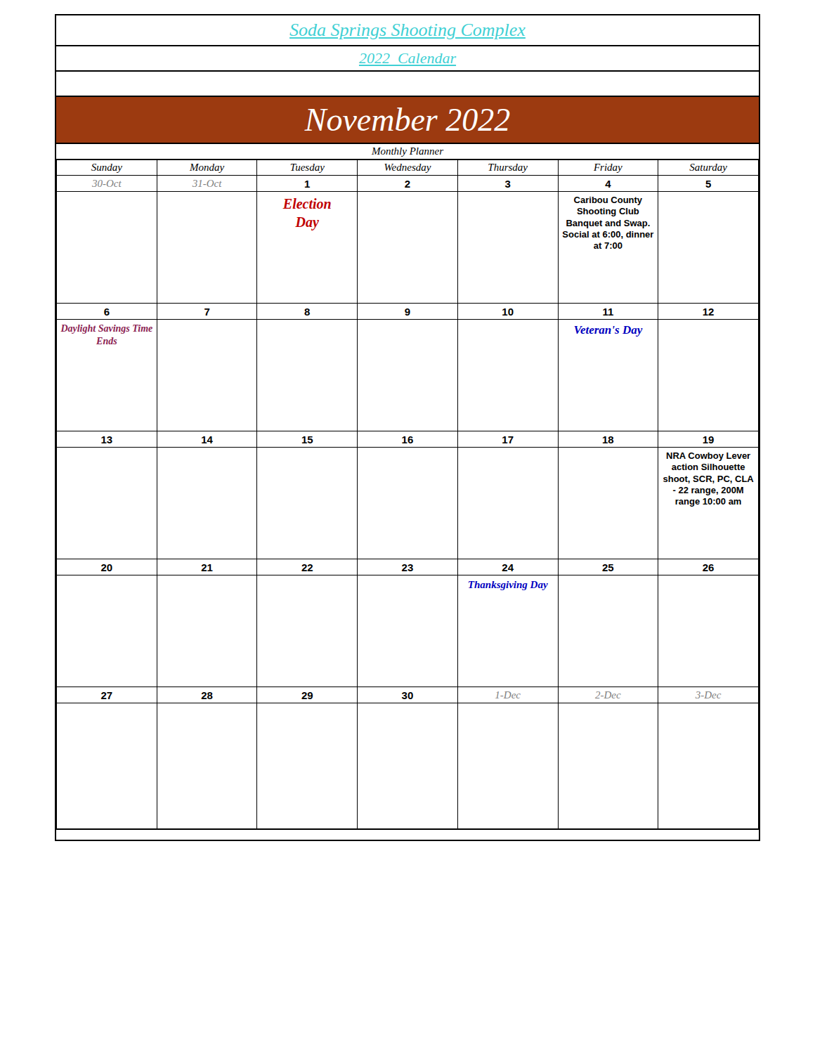Soda Springs Shooting Complex
2022 Calendar
November 2022
Monthly Planner
| Sunday | Monday | Tuesday | Wednesday | Thursday | Friday | Saturday |
| --- | --- | --- | --- | --- | --- | --- |
| 30-Oct | 31-Oct | 1 | 2 | 3 | 4 | 5 |
| | | Election Day | | | Caribou County Shooting Club Banquet and Swap. Social at 6:00, dinner at 7:00 | |
| 6 | 7 | 8 | 9 | 10 | 11 | 12 |
| Daylight Savings Time Ends | | | | | Veteran's Day | |
| 13 | 14 | 15 | 16 | 17 | 18 | 19 |
| | | | | | | NRA Cowboy Lever action Silhouette shoot, SCR, PC, CLA - 22 range, 200M range 10:00 am |
| 20 | 21 | 22 | 23 | 24 | 25 | 26 |
| | | | | Thanksgiving Day | | |
| 27 | 28 | 29 | 30 | 1-Dec | 2-Dec | 3-Dec |